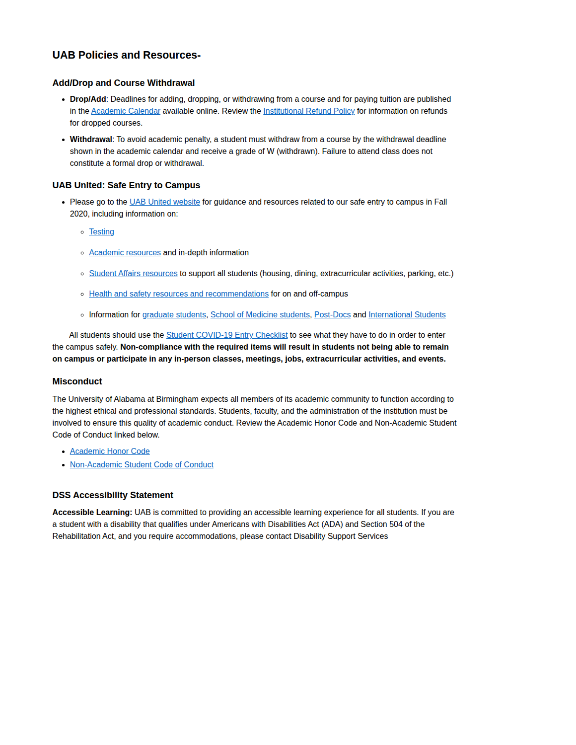UAB Policies and Resources-
Add/Drop and Course Withdrawal
Drop/Add: Deadlines for adding, dropping, or withdrawing from a course and for paying tuition are published in the Academic Calendar available online. Review the Institutional Refund Policy for information on refunds for dropped courses.
Withdrawal: To avoid academic penalty, a student must withdraw from a course by the withdrawal deadline shown in the academic calendar and receive a grade of W (withdrawn). Failure to attend class does not constitute a formal drop or withdrawal.
UAB United: Safe Entry to Campus
Please go to the UAB United website for guidance and resources related to our safe entry to campus in Fall 2020, including information on:
Testing
Academic resources and in-depth information
Student Affairs resources to support all students (housing, dining, extracurricular activities, parking, etc.)
Health and safety resources and recommendations for on and off-campus
Information for graduate students, School of Medicine students, Post-Docs and International Students
All students should use the Student COVID-19 Entry Checklist to see what they have to do in order to enter the campus safely. Non-compliance with the required items will result in students not being able to remain on campus or participate in any in-person classes, meetings, jobs, extracurricular activities, and events.
Misconduct
The University of Alabama at Birmingham expects all members of its academic community to function according to the highest ethical and professional standards. Students, faculty, and the administration of the institution must be involved to ensure this quality of academic conduct. Review the Academic Honor Code and Non-Academic Student Code of Conduct linked below.
Academic Honor Code
Non-Academic Student Code of Conduct
DSS Accessibility Statement
Accessible Learning: UAB is committed to providing an accessible learning experience for all students. If you are a student with a disability that qualifies under Americans with Disabilities Act (ADA) and Section 504 of the Rehabilitation Act, and you require accommodations, please contact Disability Support Services